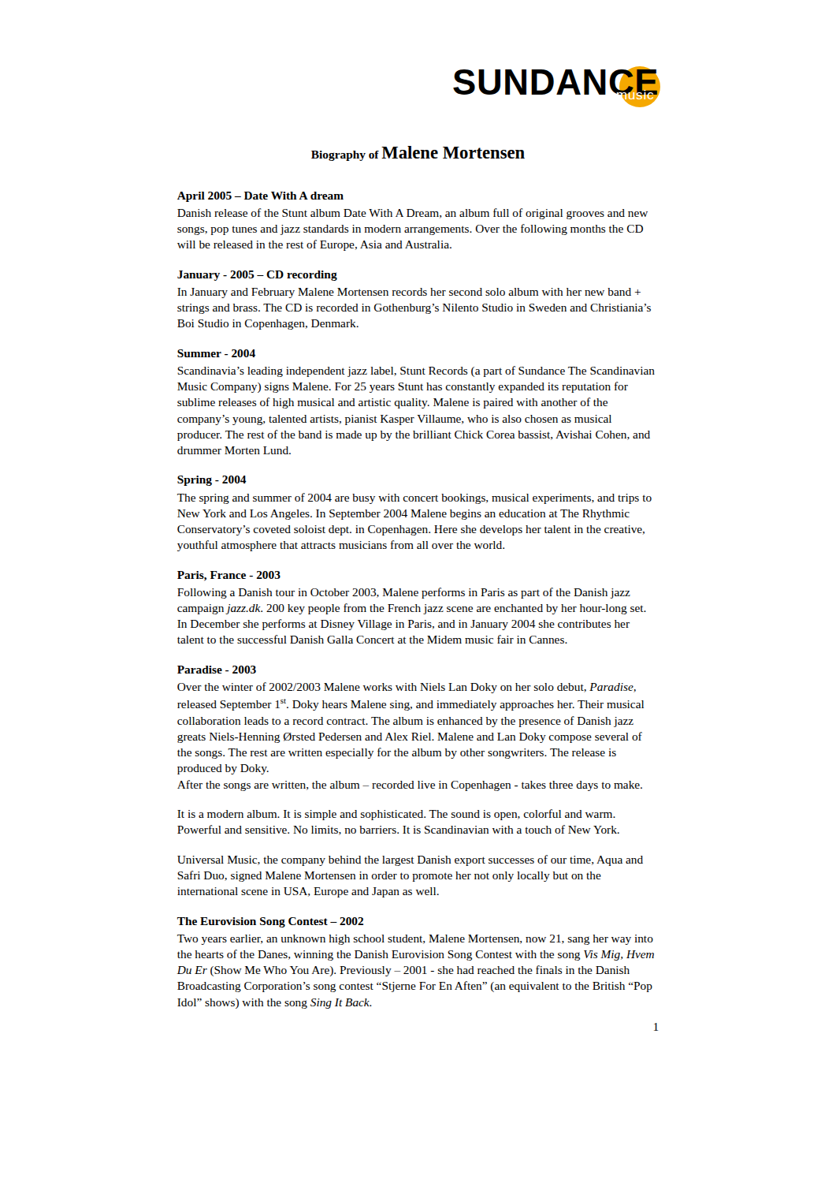SUNDANCE music
Biography of Malene Mortensen
April 2005 – Date With A dream
Danish release of the Stunt album Date With A Dream, an album full of original grooves and new songs, pop tunes and jazz standards in modern arrangements. Over the following months the CD will be released in the rest of Europe, Asia and Australia.
January - 2005 – CD recording
In January and February Malene Mortensen records her second solo album with her new band + strings and brass. The CD is recorded in Gothenburg’s Nilento Studio in Sweden and Christiania’s Boi Studio in Copenhagen, Denmark.
Summer - 2004
Scandinavia’s leading independent jazz label, Stunt Records (a part of Sundance The Scandinavian Music Company) signs Malene. For 25 years Stunt has constantly expanded its reputation for sublime releases of high musical and artistic quality. Malene is paired with another of the company’s young, talented artists, pianist Kasper Villaume, who is also chosen as musical producer. The rest of the band is made up by the brilliant Chick Corea bassist, Avishai Cohen, and drummer Morten Lund.
Spring - 2004
The spring and summer of 2004 are busy with concert bookings, musical experiments, and trips to New York and Los Angeles. In September 2004 Malene begins an education at The Rhythmic Conservatory’s coveted soloist dept. in Copenhagen. Here she develops her talent in the creative, youthful atmosphere that attracts musicians from all over the world.
Paris, France - 2003
Following a Danish tour in October 2003, Malene performs in Paris as part of the Danish jazz campaign jazz.dk. 200 key people from the French jazz scene are enchanted by her hour-long set. In December she performs at Disney Village in Paris, and in January 2004 she contributes her talent to the successful Danish Galla Concert at the Midem music fair in Cannes.
Paradise - 2003
Over the winter of 2002/2003 Malene works with Niels Lan Doky on her solo debut, Paradise, released September 1st. Doky hears Malene sing, and immediately approaches her. Their musical collaboration leads to a record contract. The album is enhanced by the presence of Danish jazz greats Niels-Henning Ørsted Pedersen and Alex Riel. Malene and Lan Doky compose several of the songs. The rest are written especially for the album by other songwriters. The release is produced by Doky.
After the songs are written, the album – recorded live in Copenhagen - takes three days to make.
It is a modern album. It is simple and sophisticated. The sound is open, colorful and warm. Powerful and sensitive. No limits, no barriers. It is Scandinavian with a touch of New York.
Universal Music, the company behind the largest Danish export successes of our time, Aqua and Safri Duo, signed Malene Mortensen in order to promote her not only locally but on the international scene in USA, Europe and Japan as well.
The Eurovision Song Contest – 2002
Two years earlier, an unknown high school student, Malene Mortensen, now 21, sang her way into the hearts of the Danes, winning the Danish Eurovision Song Contest with the song Vis Mig, Hvem Du Er (Show Me Who You Are). Previously – 2001 - she had reached the finals in the Danish Broadcasting Corporation’s song contest “Stjerne For En Aften” (an equivalent to the British “Pop Idol” shows) with the song Sing It Back.
1